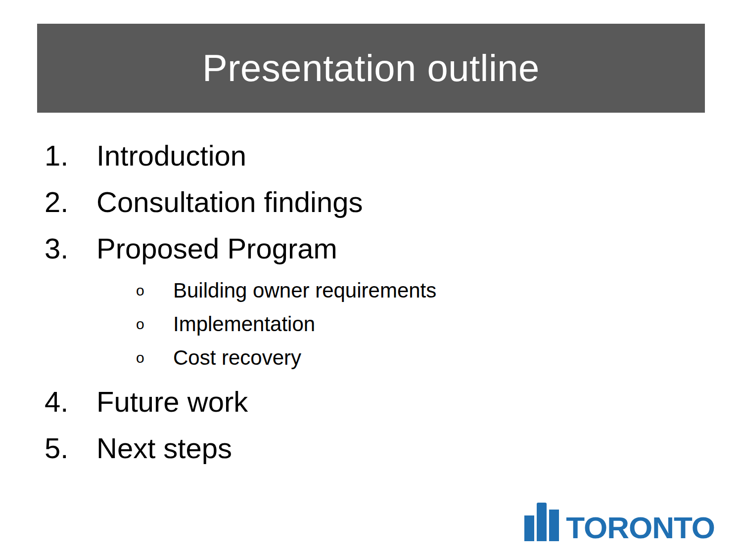Presentation outline
1. Introduction
2. Consultation findings
3. Proposed Program
o Building owner requirements
o Implementation
o Cost recovery
4. Future work
5. Next steps
TORONTO